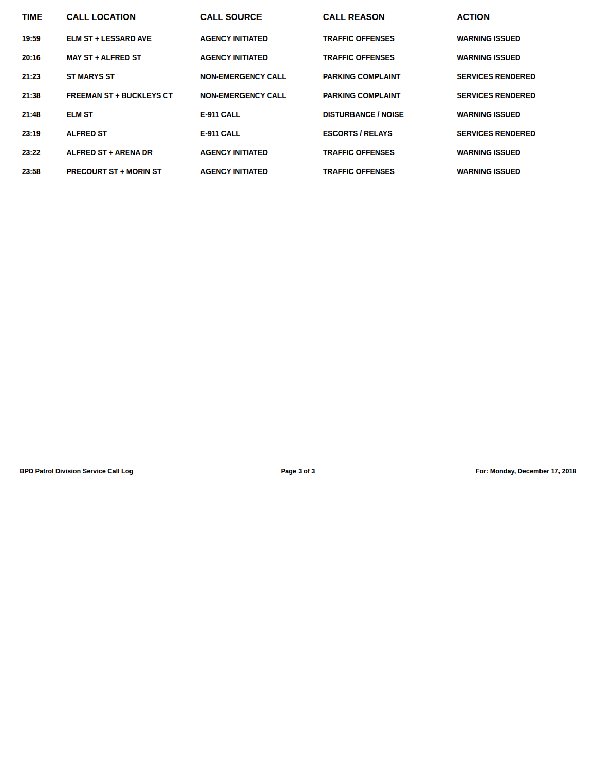| TIME | CALL LOCATION | CALL SOURCE | CALL REASON | ACTION |
| --- | --- | --- | --- | --- |
| 19:59 | ELM ST + LESSARD AVE | AGENCY INITIATED | TRAFFIC OFFENSES | WARNING ISSUED |
| 20:16 | MAY ST + ALFRED ST | AGENCY INITIATED | TRAFFIC OFFENSES | WARNING ISSUED |
| 21:23 | ST MARYS ST | NON-EMERGENCY CALL | PARKING COMPLAINT | SERVICES RENDERED |
| 21:38 | FREEMAN ST + BUCKLEYS CT | NON-EMERGENCY CALL | PARKING COMPLAINT | SERVICES RENDERED |
| 21:48 | ELM ST | E-911 CALL | DISTURBANCE / NOISE | WARNING ISSUED |
| 23:19 | ALFRED ST | E-911 CALL | ESCORTS / RELAYS | SERVICES RENDERED |
| 23:22 | ALFRED ST + ARENA DR | AGENCY INITIATED | TRAFFIC OFFENSES | WARNING ISSUED |
| 23:58 | PRECOURT ST + MORIN ST | AGENCY INITIATED | TRAFFIC OFFENSES | WARNING ISSUED |
| BPD Patrol Division Service Call Log | Page 3 of 3 | For: Monday, December 17, 2018 |